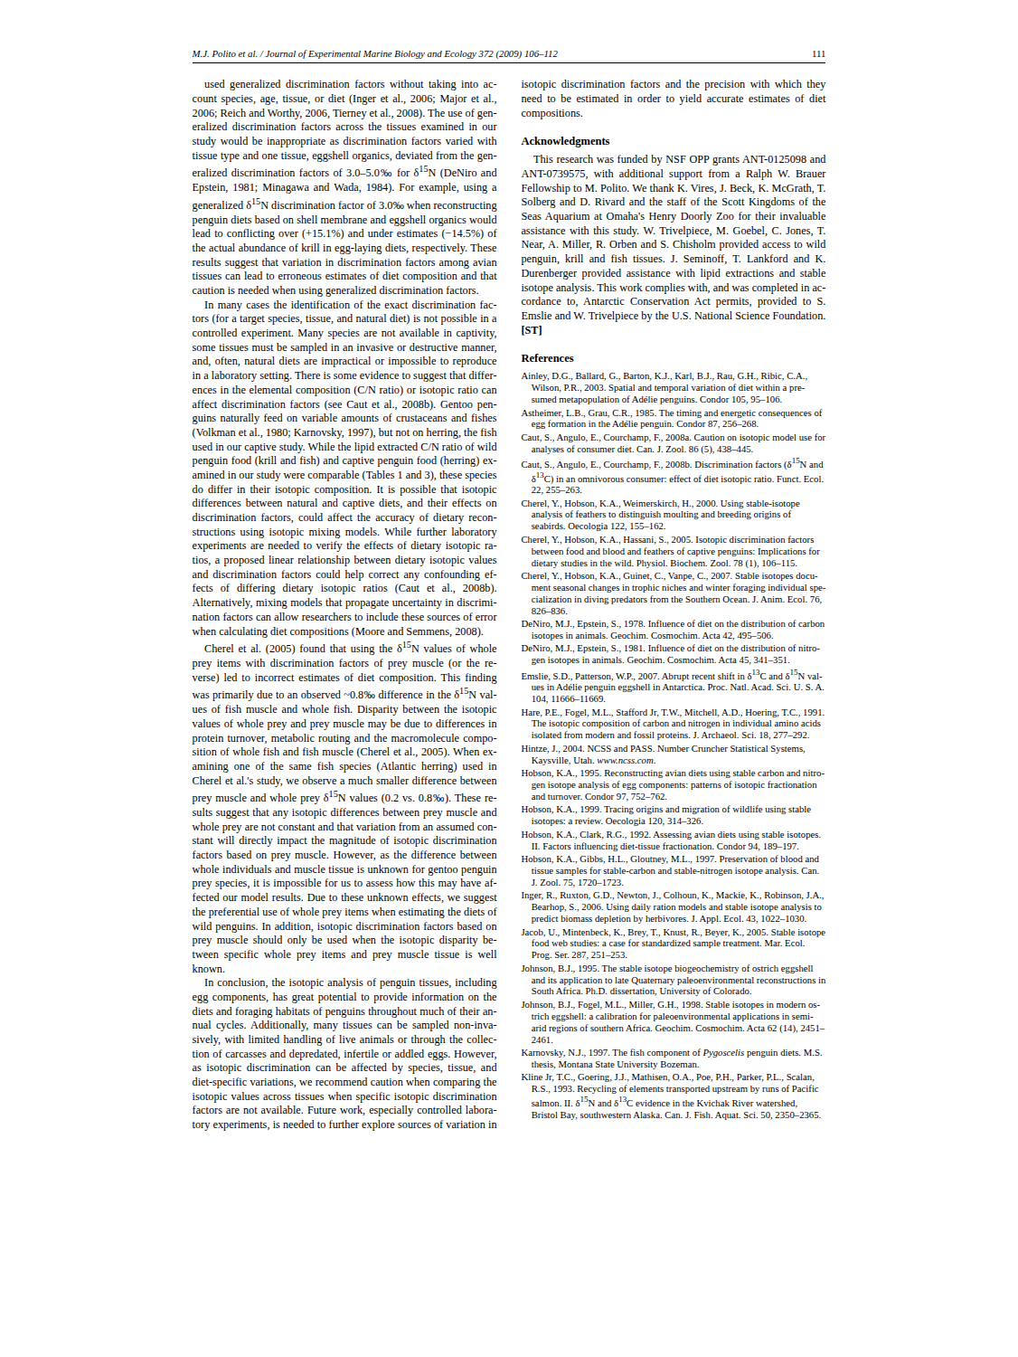M.J. Polito et al. / Journal of Experimental Marine Biology and Ecology 372 (2009) 106–112
111
used generalized discrimination factors without taking into account species, age, tissue, or diet (Inger et al., 2006; Major et al., 2006; Reich and Worthy, 2006, Tierney et al., 2008). The use of generalized discrimination factors across the tissues examined in our study would be inappropriate as discrimination factors varied with tissue type and one tissue, eggshell organics, deviated from the generalized discrimination factors of 3.0–5.0‰ for δ15N (DeNiro and Epstein, 1981; Minagawa and Wada, 1984). For example, using a generalized δ15N discrimination factor of 3.0‰ when reconstructing penguin diets based on shell membrane and eggshell organics would lead to conflicting over (+15.1%) and under estimates (−14.5%) of the actual abundance of krill in egg-laying diets, respectively. These results suggest that variation in discrimination factors among avian tissues can lead to erroneous estimates of diet composition and that caution is needed when using generalized discrimination factors.
In many cases the identification of the exact discrimination factors (for a target species, tissue, and natural diet) is not possible in a controlled experiment. Many species are not available in captivity, some tissues must be sampled in an invasive or destructive manner, and, often, natural diets are impractical or impossible to reproduce in a laboratory setting. There is some evidence to suggest that differences in the elemental composition (C/N ratio) or isotopic ratio can affect discrimination factors (see Caut et al., 2008b). Gentoo penguins naturally feed on variable amounts of crustaceans and fishes (Volkman et al., 1980; Karnovsky, 1997), but not on herring, the fish used in our captive study. While the lipid extracted C/N ratio of wild penguin food (krill and fish) and captive penguin food (herring) examined in our study were comparable (Tables 1 and 3), these species do differ in their isotopic composition. It is possible that isotopic differences between natural and captive diets, and their effects on discrimination factors, could affect the accuracy of dietary reconstructions using isotopic mixing models. While further laboratory experiments are needed to verify the effects of dietary isotopic ratios, a proposed linear relationship between dietary isotopic values and discrimination factors could help correct any confounding effects of differing dietary isotopic ratios (Caut et al., 2008b). Alternatively, mixing models that propagate uncertainty in discrimination factors can allow researchers to include these sources of error when calculating diet compositions (Moore and Semmens, 2008).
Cherel et al. (2005) found that using the δ15N values of whole prey items with discrimination factors of prey muscle (or the reverse) led to incorrect estimates of diet composition. This finding was primarily due to an observed ~0.8‰ difference in the δ15N values of fish muscle and whole fish. Disparity between the isotopic values of whole prey and prey muscle may be due to differences in protein turnover, metabolic routing and the macromolecule composition of whole fish and fish muscle (Cherel et al., 2005). When examining one of the same fish species (Atlantic herring) used in Cherel et al.'s study, we observe a much smaller difference between prey muscle and whole prey δ15N values (0.2 vs. 0.8‰). These results suggest that any isotopic differences between prey muscle and whole prey are not constant and that variation from an assumed constant will directly impact the magnitude of isotopic discrimination factors based on prey muscle. However, as the difference between whole individuals and muscle tissue is unknown for gentoo penguin prey species, it is impossible for us to assess how this may have affected our model results. Due to these unknown effects, we suggest the preferential use of whole prey items when estimating the diets of wild penguins. In addition, isotopic discrimination factors based on prey muscle should only be used when the isotopic disparity between specific whole prey items and prey muscle tissue is well known.
In conclusion, the isotopic analysis of penguin tissues, including egg components, has great potential to provide information on the diets and foraging habitats of penguins throughout much of their annual cycles. Additionally, many tissues can be sampled non-invasively, with limited handling of live animals or through the collection of carcasses and depredated, infertile or addled eggs. However, as isotopic discrimination can be affected by species, tissue, and diet-specific variations, we recommend caution when comparing the isotopic values across tissues when specific isotopic discrimination factors are not available. Future work, especially controlled laboratory experiments, is needed to further explore sources of variation in isotopic discrimination factors and the precision with which they need to be estimated in order to yield accurate estimates of diet compositions.
Acknowledgments
This research was funded by NSF OPP grants ANT-0125098 and ANT-0739575, with additional support from a Ralph W. Brauer Fellowship to M. Polito. We thank K. Vires, J. Beck, K. McGrath, T. Solberg and D. Rivard and the staff of the Scott Kingdoms of the Seas Aquarium at Omaha's Henry Doorly Zoo for their invaluable assistance with this study. W. Trivelpiece, M. Goebel, C. Jones, T. Near, A. Miller, R. Orben and S. Chisholm provided access to wild penguin, krill and fish tissues. J. Seminoff, T. Lankford and K. Durenberger provided assistance with lipid extractions and stable isotope analysis. This work complies with, and was completed in accordance to, Antarctic Conservation Act permits, provided to S. Emslie and W. Trivelpiece by the U.S. National Science Foundation. [ST]
References
Ainley, D.G., Ballard, G., Barton, K.J., Karl, B.J., Rau, G.H., Ribic, C.A., Wilson, P.R., 2003. Spatial and temporal variation of diet within a presumed metapopulation of Adélie penguins. Condor 105, 95–106.
Astheimer, L.B., Grau, C.R., 1985. The timing and energetic consequences of egg formation in the Adélie penguin. Condor 87, 256–268.
Caut, S., Angulo, E., Courchamp, F., 2008a. Caution on isotopic model use for analyses of consumer diet. Can. J. Zool. 86 (5), 438–445.
Caut, S., Angulo, E., Courchamp, F., 2008b. Discrimination factors (δ15N and δ13C) in an omnivorous consumer: effect of diet isotopic ratio. Funct. Ecol. 22, 255–263.
Cherel, Y., Hobson, K.A., Weimerskirch, H., 2000. Using stable-isotope analysis of feathers to distinguish moulting and breeding origins of seabirds. Oecologia 122, 155–162.
Cherel, Y., Hobson, K.A., Hassani, S., 2005. Isotopic discrimination factors between food and blood and feathers of captive penguins: Implications for dietary studies in the wild. Physiol. Biochem. Zool. 78 (1), 106–115.
Cherel, Y., Hobson, K.A., Guinet, C., Vanpe, C., 2007. Stable isotopes document seasonal changes in trophic niches and winter foraging individual specialization in diving predators from the Southern Ocean. J. Anim. Ecol. 76, 826–836.
DeNiro, M.J., Epstein, S., 1978. Influence of diet on the distribution of carbon isotopes in animals. Geochim. Cosmochim. Acta 42, 495–506.
DeNiro, M.J., Epstein, S., 1981. Influence of diet on the distribution of nitrogen isotopes in animals. Geochim. Cosmochim. Acta 45, 341–351.
Emslie, S.D., Patterson, W.P., 2007. Abrupt recent shift in δ13C and δ15N values in Adélie penguin eggshell in Antarctica. Proc. Natl. Acad. Sci. U. S. A. 104, 11666–11669.
Hare, P.E., Fogel, M.L., Stafford Jr, T.W., Mitchell, A.D., Hoering, T.C., 1991. The isotopic composition of carbon and nitrogen in individual amino acids isolated from modern and fossil proteins. J. Archaeol. Sci. 18, 277–292.
Hintze, J., 2004. NCSS and PASS. Number Cruncher Statistical Systems, Kaysville, Utah. www.ncss.com.
Hobson, K.A., 1995. Reconstructing avian diets using stable carbon and nitrogen isotope analysis of egg components: patterns of isotopic fractionation and turnover. Condor 97, 752–762.
Hobson, K.A., 1999. Tracing origins and migration of wildlife using stable isotopes: a review. Oecologia 120, 314–326.
Hobson, K.A., Clark, R.G., 1992. Assessing avian diets using stable isotopes. II. Factors influencing diet-tissue fractionation. Condor 94, 189–197.
Hobson, K.A., Gibbs, H.L., Gloutney, M.L., 1997. Preservation of blood and tissue samples for stable-carbon and stable-nitrogen isotope analysis. Can. J. Zool. 75, 1720–1723.
Inger, R., Ruxton, G.D., Newton, J., Colhoun, K., Mackie, K., Robinson, J.A., Bearhop, S., 2006. Using daily ration models and stable isotope analysis to predict biomass depletion by herbivores. J. Appl. Ecol. 43, 1022–1030.
Jacob, U., Mintenbeck, K., Brey, T., Knust, R., Beyer, K., 2005. Stable isotope food web studies: a case for standardized sample treatment. Mar. Ecol. Prog. Ser. 287, 251–253.
Johnson, B.J., 1995. The stable isotope biogeochemistry of ostrich eggshell and its application to late Quaternary paleoenvironmental reconstructions in South Africa. Ph.D. dissertation, University of Colorado.
Johnson, B.J., Fogel, M.L., Miller, G.H., 1998. Stable isotopes in modern ostrich eggshell: a calibration for paleoenvironmental applications in semi-arid regions of southern Africa. Geochim. Cosmochim. Acta 62 (14), 2451–2461.
Karnovsky, N.J., 1997. The fish component of Pygoscelis penguin diets. M.S. thesis, Montana State University Bozeman.
Kline Jr, T.C., Goering, J.J., Mathisen, O.A., Poe, P.H., Parker, P.L., Scalan, R.S., 1993. Recycling of elements transported upstream by runs of Pacific salmon. II. δ15N and δ13C evidence in the Kvichak River watershed, Bristol Bay, southwestern Alaska. Can. J. Fish. Aquat. Sci. 50, 2350–2365.